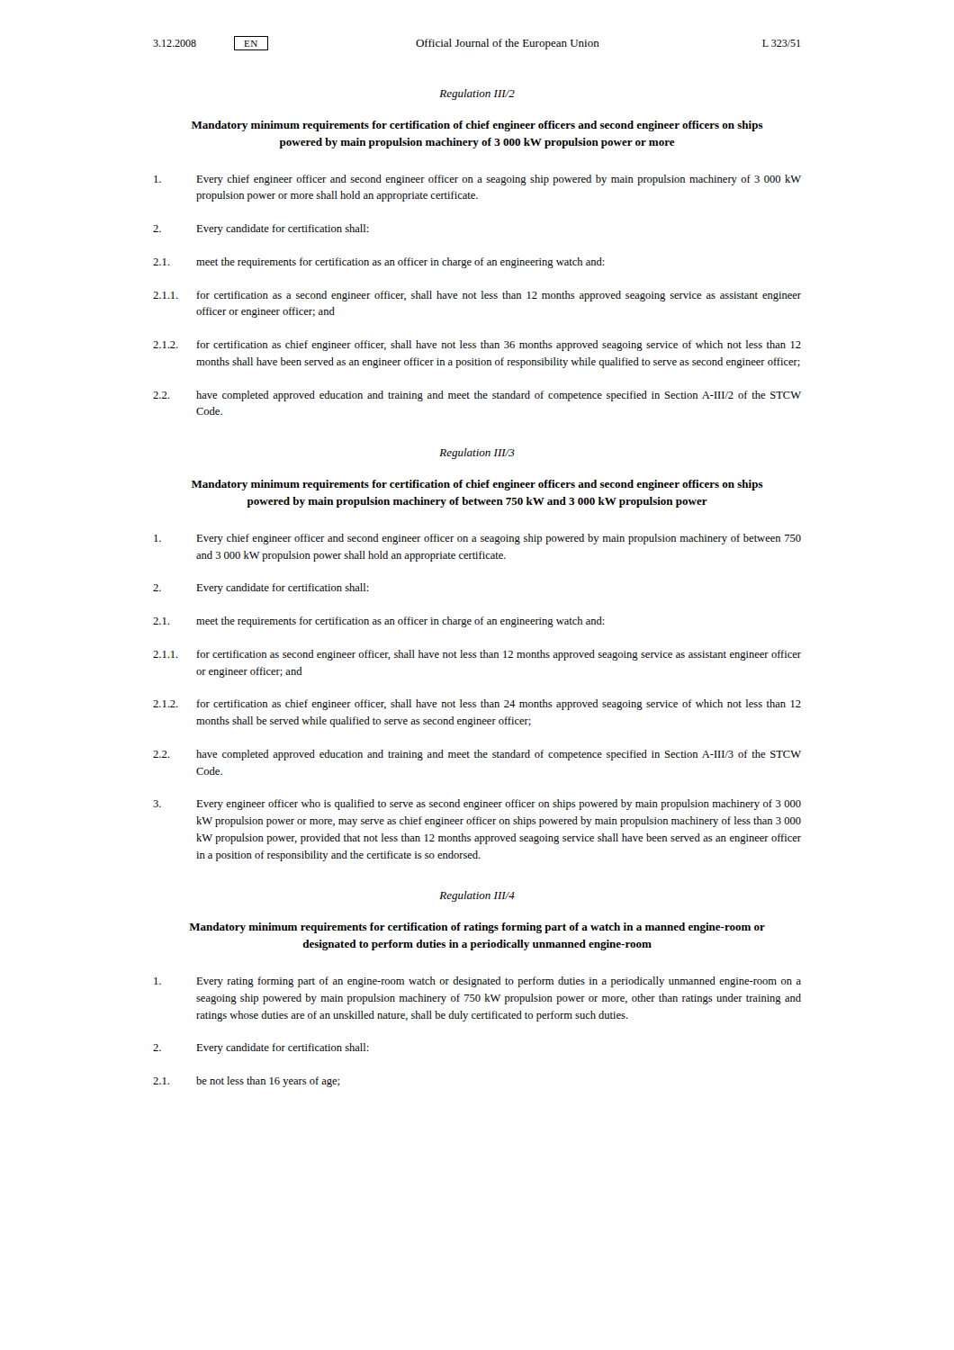3.12.2008
EN
Official Journal of the European Union
L 323/51
Regulation III/2
Mandatory minimum requirements for certification of chief engineer officers and second engineer officers on ships powered by main propulsion machinery of 3 000 kW propulsion power or more
1.
Every chief engineer officer and second engineer officer on a seagoing ship powered by main propulsion machinery of 3 000 kW propulsion power or more shall hold an appropriate certificate.
2.
Every candidate for certification shall:
2.1.
meet the requirements for certification as an officer in charge of an engineering watch and:
2.1.1.
for certification as a second engineer officer, shall have not less than 12 months approved seagoing service as assistant engineer officer or engineer officer; and
2.1.2.
for certification as chief engineer officer, shall have not less than 36 months approved seagoing service of which not less than 12 months shall have been served as an engineer officer in a position of responsibility while qualified to serve as second engineer officer;
2.2.
have completed approved education and training and meet the standard of competence specified in Section A-III/2 of the STCW Code.
Regulation III/3
Mandatory minimum requirements for certification of chief engineer officers and second engineer officers on ships powered by main propulsion machinery of between 750 kW and 3 000 kW propulsion power
1.
Every chief engineer officer and second engineer officer on a seagoing ship powered by main propulsion machinery of between 750 and 3 000 kW propulsion power shall hold an appropriate certificate.
2.
Every candidate for certification shall:
2.1.
meet the requirements for certification as an officer in charge of an engineering watch and:
2.1.1.
for certification as second engineer officer, shall have not less than 12 months approved seagoing service as assistant engineer officer or engineer officer; and
2.1.2.
for certification as chief engineer officer, shall have not less than 24 months approved seagoing service of which not less than 12 months shall be served while qualified to serve as second engineer officer;
2.2.
have completed approved education and training and meet the standard of competence specified in Section A-III/3 of the STCW Code.
3.
Every engineer officer who is qualified to serve as second engineer officer on ships powered by main propulsion machinery of 3 000 kW propulsion power or more, may serve as chief engineer officer on ships powered by main propulsion machinery of less than 3 000 kW propulsion power, provided that not less than 12 months approved seagoing service shall have been served as an engineer officer in a position of responsibility and the certificate is so endorsed.
Regulation III/4
Mandatory minimum requirements for certification of ratings forming part of a watch in a manned engine-room or designated to perform duties in a periodically unmanned engine-room
1.
Every rating forming part of an engine-room watch or designated to perform duties in a periodically unmanned engine-room on a seagoing ship powered by main propulsion machinery of 750 kW propulsion power or more, other than ratings under training and ratings whose duties are of an unskilled nature, shall be duly certificated to perform such duties.
2.
Every candidate for certification shall:
2.1.
be not less than 16 years of age;